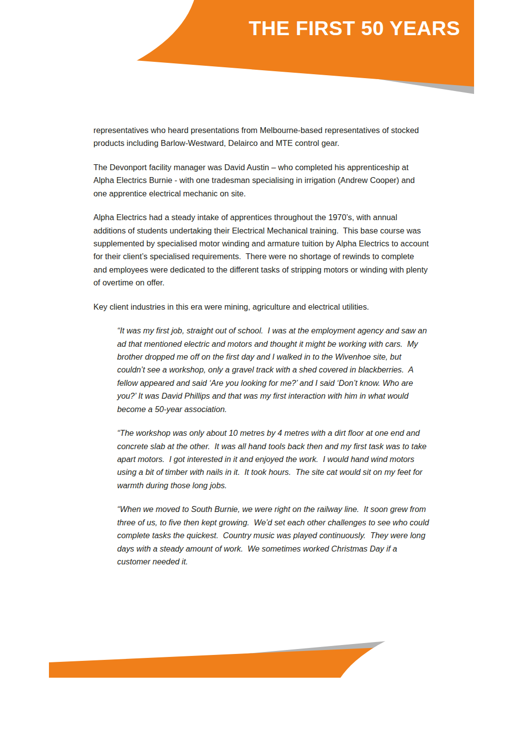The First 50 Years
representatives who heard presentations from Melbourne-based representatives of stocked products including Barlow-Westward, Delairco and MTE control gear.
The Devonport facility manager was David Austin – who completed his apprenticeship at Alpha Electrics Burnie - with one tradesman specialising in irrigation (Andrew Cooper) and one apprentice electrical mechanic on site.
Alpha Electrics had a steady intake of apprentices throughout the 1970’s, with annual additions of students undertaking their Electrical Mechanical training. This base course was supplemented by specialised motor winding and armature tuition by Alpha Electrics to account for their client’s specialised requirements. There were no shortage of rewinds to complete and employees were dedicated to the different tasks of stripping motors or winding with plenty of overtime on offer.
Key client industries in this era were mining, agriculture and electrical utilities.
“It was my first job, straight out of school. I was at the employment agency and saw an ad that mentioned electric and motors and thought it might be working with cars. My brother dropped me off on the first day and I walked in to the Wivenhoe site, but couldn’t see a workshop, only a gravel track with a shed covered in blackberries. A fellow appeared and said ‘Are you looking for me?’ and I said ‘Don’t know. Who are you?’ It was David Phillips and that was my first interaction with him in what would become a 50-year association.
“The workshop was only about 10 metres by 4 metres with a dirt floor at one end and concrete slab at the other. It was all hand tools back then and my first task was to take apart motors. I got interested in it and enjoyed the work. I would hand wind motors using a bit of timber with nails in it. It took hours. The site cat would sit on my feet for warmth during those long jobs.
“When we moved to South Burnie, we were right on the railway line. It soon grew from three of us, to five then kept growing. We’d set each other challenges to see who could complete tasks the quickest. Country music was played continuously. They were long days with a steady amount of work. We sometimes worked Christmas Day if a customer needed it.